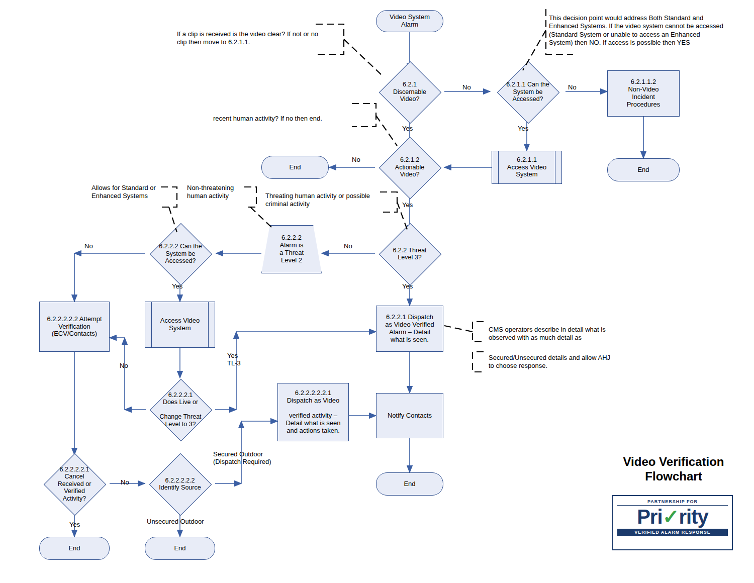Video System
Alarm
6.2.1
Discernable
Video?
6.2.1.1 Can the
System be
Accessed?
6.2.1.1.2
Non-Video
Incident
Procedures
End
6.2.1.1
Access Video
System
6.2.1.2
Actionable
Video?
End
6.2.2 Threat
Level 3?
6.2.2.2
Alarm is
a Threat
Level 2
6.2.2.2 Can the
System be
Accessed?
6.2.2.2.2.2 Attempt
Verification
(ECV/Contacts)
Access Video
System
6.2.2.2.1
Does Live or
Change Threat
Level to 3?
6.2.2.1 Dispatch
as Video Verified
Alarm – Detail
what is seen.
Notify Contacts
End
6.2.2.2.2.2.1
Dispatch as Video
verified activity –
Detail what is seen
and actions taken.
6.2.2.2.2.1
Cancel
Received or
Verified
Activity?
6.2.2.2.2.2
Identify Source
End
End
No
No
Yes
Yes
No
Yes
No
Yes
No
Yes
No
Yes
TL-3
No
Yes
Unsecured Outdoor
Secured Outdoor
(Dispatch Required)
If a clip is received is the video clear? If not or no clip then move to 6.2.1.1.
This decision point would address Both Standard and Enhanced Systems. If the video system cannot be accessed (Standard System or unable to access an Enhanced System) then NO. If access is possible then YES
recent human activity? If no then end.
Allows for Standard or Enhanced Systems
Non-threatening human activity
Threating human activity or possible criminal activity
CMS operators describe in detail what is observed with as much detail as
Secured/Unsecured details and allow AHJ to choose response.
Video Verification
Flowchart
PARTNERSHIP FOR
Pri✓rity
VERIFIED ALARM RESPONSE